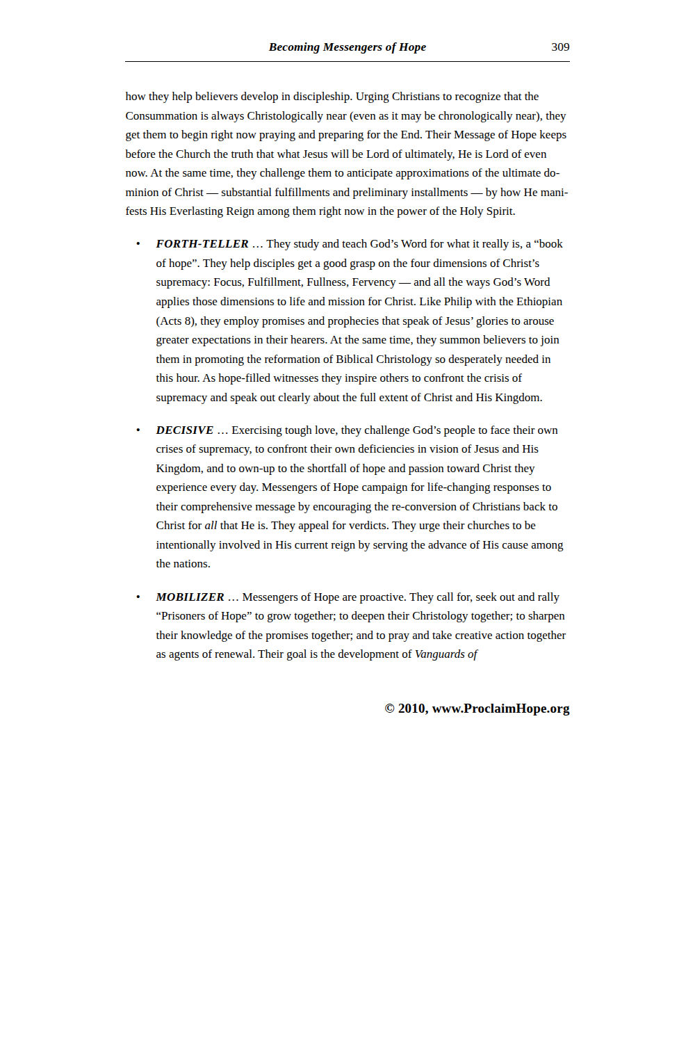Becoming Messengers of Hope 309
how they help believers develop in discipleship. Urging Christians to recognize that the Consummation is always Christologically near (even as it may be chronologically near), they get them to begin right now praying and preparing for the End. Their Message of Hope keeps before the Church the truth that what Jesus will be Lord of ultimately, He is Lord of even now. At the same time, they challenge them to anticipate approximations of the ultimate dominion of Christ — substantial fulfillments and preliminary installments — by how He manifests His Everlasting Reign among them right now in the power of the Holy Spirit.
FORTH-TELLER … They study and teach God’s Word for what it really is, a “book of hope”. They help disciples get a good grasp on the four dimensions of Christ’s supremacy: Focus, Fulfillment, Fullness, Fervency — and all the ways God’s Word applies those dimensions to life and mission for Christ. Like Philip with the Ethiopian (Acts 8), they employ promises and prophecies that speak of Jesus’ glories to arouse greater expectations in their hearers. At the same time, they summon believers to join them in promoting the reformation of Biblical Christology so desperately needed in this hour. As hope-filled witnesses they inspire others to confront the crisis of supremacy and speak out clearly about the full extent of Christ and His Kingdom.
DECISIVE … Exercising tough love, they challenge God’s people to face their own crises of supremacy, to confront their own deficiencies in vision of Jesus and His Kingdom, and to own-up to the shortfall of hope and passion toward Christ they experience every day. Messengers of Hope campaign for life-changing responses to their comprehensive message by encouraging the re-conversion of Christians back to Christ for all that He is. They appeal for verdicts. They urge their churches to be intentionally involved in His current reign by serving the advance of His cause among the nations.
MOBILIZER … Messengers of Hope are proactive. They call for, seek out and rally “Prisoners of Hope” to grow together; to deepen their Christology together; to sharpen their knowledge of the promises together; and to pray and take creative action together as agents of renewal. Their goal is the development of Vanguards of
© 2010, www.ProclaimHope.org